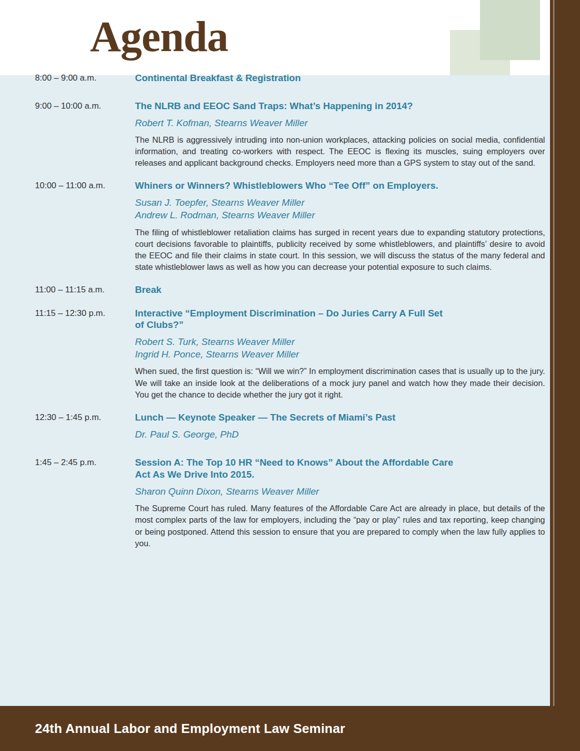Agenda
| 8:00 – 9:00 a.m. | Continental Breakfast & Registration |
| 9:00 – 10:00 a.m. | The NLRB and EEOC Sand Traps: What’s Happening in 2014? Robert T. Kofman, Stearns Weaver Miller The NLRB is aggressively intruding into non-union workplaces, attacking policies on social media, confidential information, and treating co-workers with respect. The EEOC is flexing its muscles, suing employers over releases and applicant background checks. Employers need more than a GPS system to stay out of the sand. |
| 10:00 – 11:00 a.m. | Whiners or Winners? Whistleblowers Who “Tee Off” on Employers. Susan J. Toepfer, Stearns Weaver Miller Andrew L. Rodman, Stearns Weaver Miller The filing of whistleblower retaliation claims has surged in recent years due to expanding statutory protections, court decisions favorable to plaintiffs, publicity received by some whistleblowers, and plaintiffs’ desire to avoid the EEOC and file their claims in state court. In this session, we will discuss the status of the many federal and state whistleblower laws as well as how you can decrease your potential exposure to such claims. |
| 11:00 – 11:15 a.m. | Break |
| 11:15 – 12:30 p.m. | Interactive “Employment Discrimination – Do Juries Carry A Full Set of Clubs?” Robert S. Turk, Stearns Weaver Miller Ingrid H. Ponce, Stearns Weaver Miller When sued, the first question is: “Will we win?” In employment discrimination cases that is usually up to the jury. We will take an inside look at the deliberations of a mock jury panel and watch how they made their decision. You get the chance to decide whether the jury got it right. |
| 12:30 – 1:45 p.m. | Lunch — Keynote Speaker — The Secrets of Miami’s Past Dr. Paul S. George, PhD |
| 1:45 – 2:45 p.m. | Session A: The Top 10 HR “Need to Knows” About the Affordable Care Act As We Drive Into 2015. Sharon Quinn Dixon, Stearns Weaver Miller The Supreme Court has ruled. Many features of the Affordable Care Act are already in place, but details of the most complex parts of the law for employers, including the “pay or play” rules and tax reporting, keep changing or being postponed. Attend this session to ensure that you are prepared to comply when the law fully applies to you. |
24th Annual Labor and Employment Law Seminar